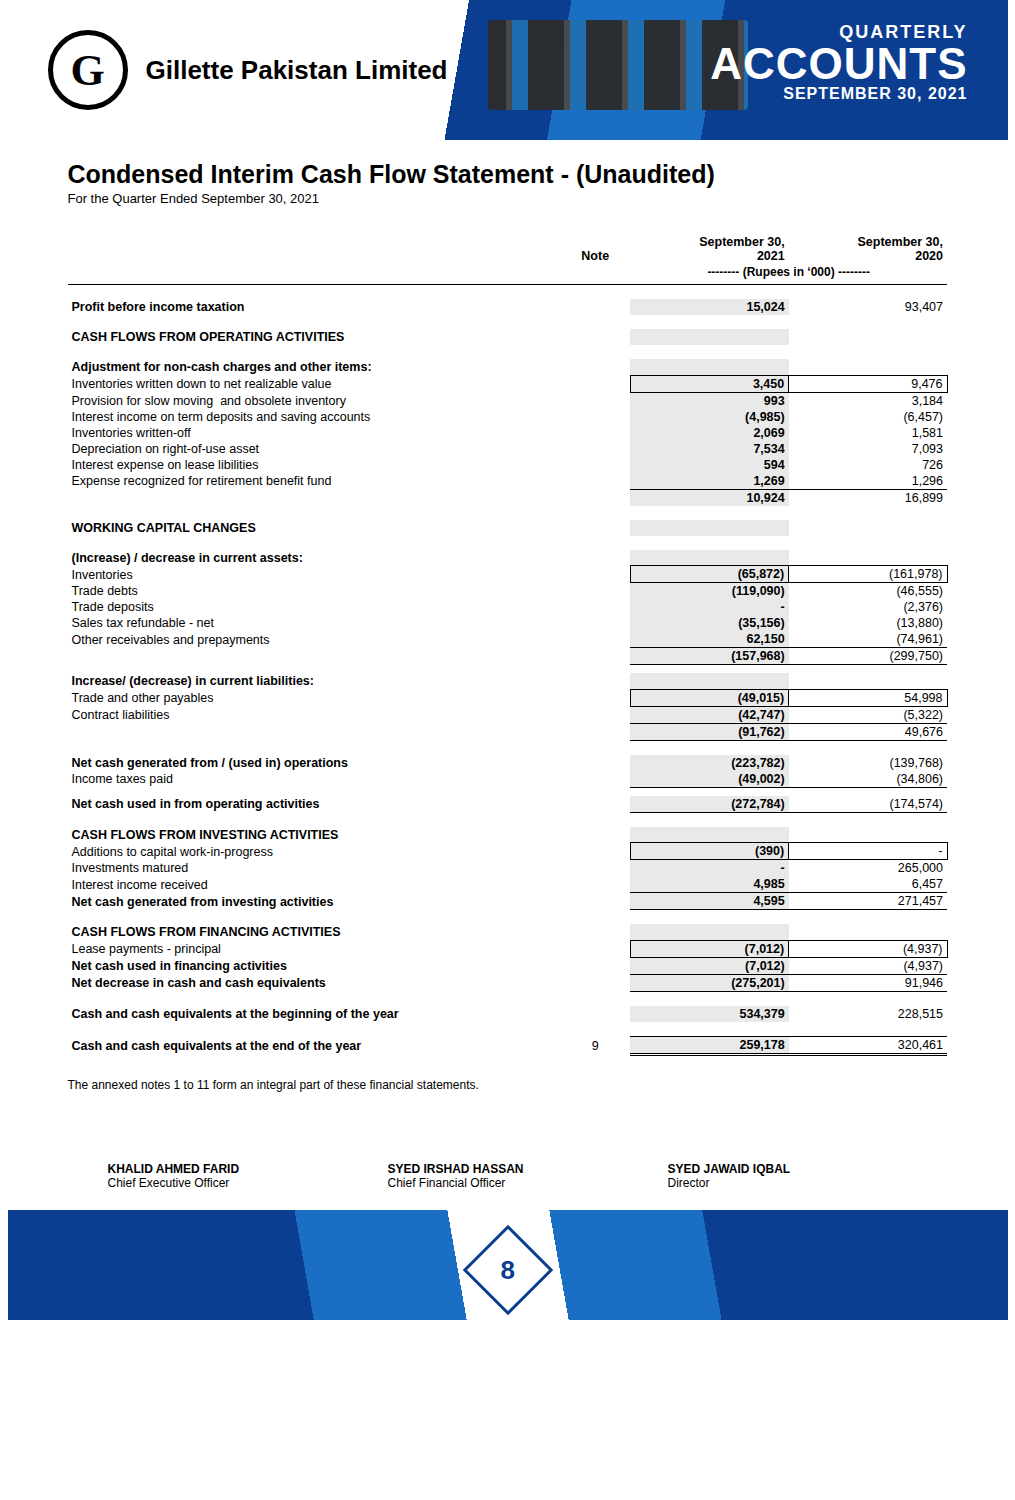G
Gillette Pakistan Limited
QUARTERLY
ACCOUNTS
SEPTEMBER 30, 2021
Condensed Interim Cash Flow Statement - (Unaudited)
For the Quarter Ended September 30, 2021
| | Note | September 30, 2021 | September 30, 2020 |
| | | -------- (Rupees in ‘000) -------- |
| Profit before income taxation | | 15,024 | 93,407 |
| CASH FLOWS FROM OPERATING ACTIVITIES | | | |
| Adjustment for non-cash charges and other items: | | | |
| Inventories written down to net realizable value | | 3,450 | 9,476 |
| Provision for slow moving and obsolete inventory | | 993 | 3,184 |
| Interest income on term deposits and saving accounts | | (4,985) | (6,457) |
| Inventories written-off | | 2,069 | 1,581 |
| Depreciation on right-of-use asset | | 7,534 | 7,093 |
| Interest expense on lease libilities | | 594 | 726 |
| Expense recognized for retirement benefit fund | | 1,269 | 1,296 |
| | | 10,924 | 16,899 |
| WORKING CAPITAL CHANGES | | | |
| (Increase) / decrease in current assets: | | | |
| Inventories | | (65,872) | (161,978) |
| Trade debts | | (119,090) | (46,555) |
| Trade deposits | | - | (2,376) |
| Sales tax refundable - net | | (35,156) | (13,880) |
| Other receivables and prepayments | | 62,150 | (74,961) |
| | | (157,968) | (299,750) |
| Increase/ (decrease) in current liabilities: | | | |
| Trade and other payables | | (49,015) | 54,998 |
| Contract liabilities | | (42,747) | (5,322) |
| | | (91,762) | 49,676 |
| Net cash generated from / (used in) operations | | (223,782) | (139,768) |
| Income taxes paid | | (49,002) | (34,806) |
| Net cash used in from operating activities | | (272,784) | (174,574) |
| CASH FLOWS FROM INVESTING ACTIVITIES | | | |
| Additions to capital work-in-progress | | (390) | - |
| Investments matured | | - | 265,000 |
| Interest income received | | 4,985 | 6,457 |
| Net cash generated from investing activities | | 4,595 | 271,457 |
| CASH FLOWS FROM FINANCING ACTIVITIES | | | |
| Lease payments - principal | | (7,012) | (4,937) |
| Net cash used in financing activities | | (7,012) | (4,937) |
| Net decrease in cash and cash equivalents | | (275,201) | 91,946 |
| Cash and cash equivalents at the beginning of the year | | 534,379 | 228,515 |
| Cash and cash equivalents at the end of the year | 9 | 259,178 | 320,461 |
The annexed notes 1 to 11 form an integral part of these financial statements.
KHALID AHMED FARID
Chief Executive Officer
SYED IRSHAD HASSAN
Chief Financial Officer
SYED JAWAID IQBAL
Director
8